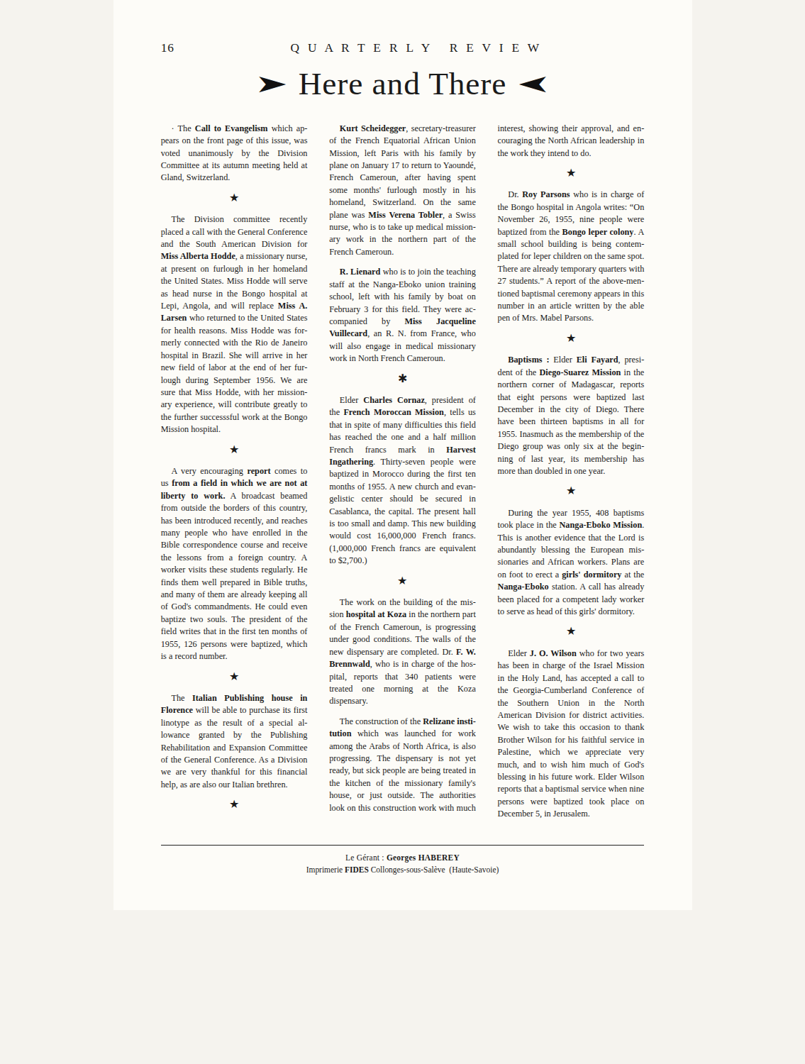16
Q U A R T E R L Y R E V I E W
➤
Here and There
➤
The Call to Evangelism which appears on the front page of this issue, was voted unanimously by the Division Committee at its autumn meeting held at Gland, Switzerland.
★
The Division committee recently placed a call with the General Conference and the South American Division for Miss Alberta Hodde, a missionary nurse, at present on furlough in her homeland the United States. Miss Hodde will serve as head nurse in the Bongo hospital at Lepi, Angola, and will replace Miss A. Larsen who returned to the United States for health reasons. Miss Hodde was formerly connected with the Rio de Janeiro hospital in Brazil. She will arrive in her new field of labor at the end of her furlough during September 1956. We are sure that Miss Hodde, with her missionary experience, will contribute greatly to the further successsful work at the Bongo Mission hospital.
★
A very encouraging report comes to us from a field in which we are not at liberty to work. A broadcast beamed from outside the borders of this country, has been introduced recently, and reaches many people who have enrolled in the Bible correspondence course and receive the lessons from a foreign country. A worker visits these students regularly. He finds them well prepared in Bible truths, and many of them are already keeping all of God's commandments. He could even baptize two souls. The president of the field writes that in the first ten months of 1955, 126 persons were baptized, which is a record number.
★
The Italian Publishing house in Florence will be able to purchase its first linotype as the result of a special allowance granted by the Publishing Rehabilitation and Expansion Committee of the General Conference. As a Division we are very thankful for this financial help, as are also our Italian brethren.
★
Kurt Scheidegger, secretary-treasurer of the French Equatorial African Union Mission, left Paris with his family by plane on January 17 to return to Yaoundé, French Cameroun, after having spent some months' furlough mostly in his homeland, Switzerland. On the same plane was Miss Verena Tobler, a Swiss nurse, who is to take up medical missionary work in the northern part of the French Cameroun.
R. Lienard who is to join the teaching staff at the Nanga-Eboko union training school, left with his family by boat on February 3 for this field. They were accompanied by Miss Jacqueline Vuillecard, an R. N. from France, who will also engage in medical missionary work in North French Cameroun.
✱
Elder Charles Cornaz, president of the French Moroccan Mission, tells us that in spite of many difficulties this field has reached the one and a half million French francs mark in Harvest Ingathering. Thirty-seven people were baptized in Morocco during the first ten months of 1955. A new church and evangelistic center should be secured in Casablanca, the capital. The present hall is too small and damp. This new building would cost 16,000,000 French francs. (1,000,000 French francs are equivalent to $2,700.)
★
The work on the building of the mission hospital at Koza in the northern part of the French Cameroun, is progressing under good conditions. The walls of the new dispensary are completed. Dr. F. W. Brennwald, who is in charge of the hospital, reports that 340 patients were treated one morning at the Koza dispensary.
The construction of the Relizane institution which was launched for work among the Arabs of North Africa, is also progressing. The dispensary is not yet ready, but sick people are being treated in the kitchen of the missionary family's house, or just outside. The authorities look on this construction work with much interest, showing their approval, and encouraging the North African leadership in the work they intend to do.
★
Dr. Roy Parsons who is in charge of the Bongo hospital in Angola writes: “On November 26, 1955, nine people were baptized from the Bongo leper colony. A small school building is being contemplated for leper children on the same spot. There are already temporary quarters with 27 students.” A report of the above-mentioned baptismal ceremony appears in this number in an article written by the able pen of Mrs. Mabel Parsons.
★
Baptisms : Elder Eli Fayard, president of the Diego-Suarez Mission in the northern corner of Madagascar, reports that eight persons were baptized last December in the city of Diego. There have been thirteen baptisms in all for 1955. Inasmuch as the membership of the Diego group was only six at the beginning of last year, its membership has more than doubled in one year.
★
During the year 1955, 408 baptisms took place in the Nanga-Eboko Mission. This is another evidence that the Lord is abundantly blessing the European missionaries and African workers. Plans are on foot to erect a girls' dormitory at the Nanga-Eboko station. A call has already been placed for a competent lady worker to serve as head of this girls' dormitory.
★
Elder J. O. Wilson who for two years has been in charge of the Israel Mission in the Holy Land, has accepted a call to the Georgia-Cumberland Conference of the Southern Union in the North American Division for district activities. We wish to take this occasion to thank Brother Wilson for his faithful service in Palestine, which we appreciate very much, and to wish him much of God's blessing in his future work. Elder Wilson reports that a baptismal service when nine persons were baptized took place on December 5, in Jerusalem.
Le Gérant : Georges HABEREY
Imprimerie FIDES Collonges-sous-Salève (Haute-Savoie)